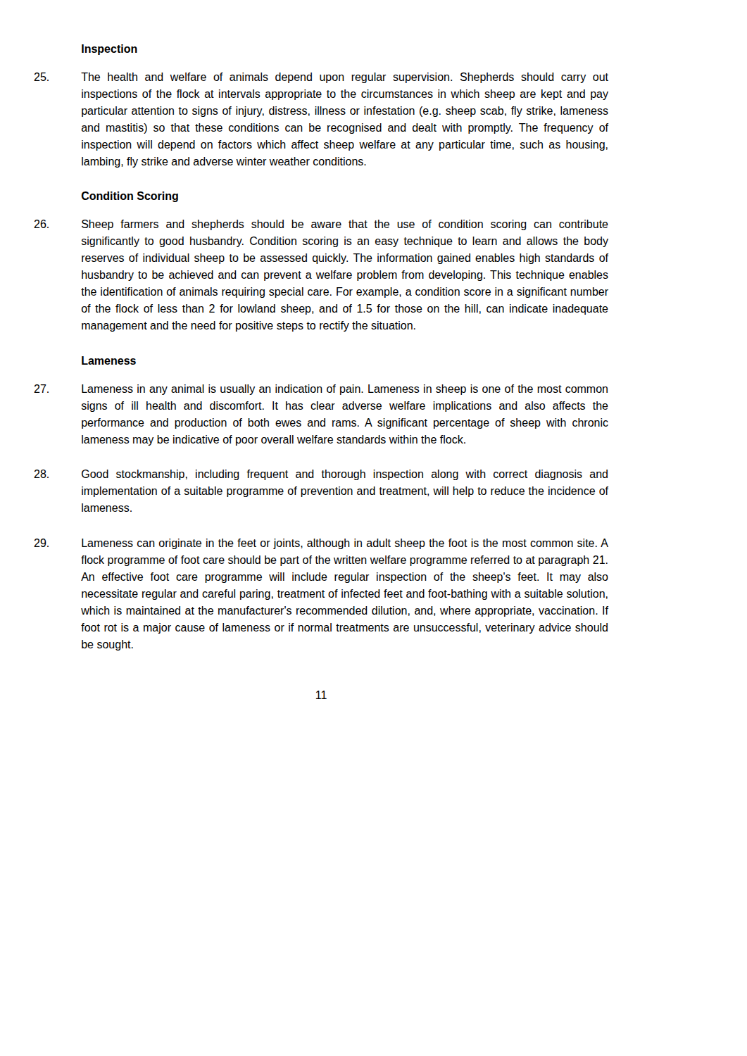Inspection
25.
The health and welfare of animals depend upon regular supervision. Shepherds should carry out inspections of the flock at intervals appropriate to the circumstances in which sheep are kept and pay particular attention to signs of injury, distress, illness or infestation (e.g. sheep scab, fly strike, lameness and mastitis) so that these conditions can be recognised and dealt with promptly. The frequency of inspection will depend on factors which affect sheep welfare at any particular time, such as housing, lambing, fly strike and adverse winter weather conditions.
Condition Scoring
26.
Sheep farmers and shepherds should be aware that the use of condition scoring can contribute significantly to good husbandry. Condition scoring is an easy technique to learn and allows the body reserves of individual sheep to be assessed quickly. The information gained enables high standards of husbandry to be achieved and can prevent a welfare problem from developing. This technique enables the identification of animals requiring special care. For example, a condition score in a significant number of the flock of less than 2 for lowland sheep, and of 1.5 for those on the hill, can indicate inadequate management and the need for positive steps to rectify the situation.
Lameness
27.
Lameness in any animal is usually an indication of pain. Lameness in sheep is one of the most common signs of ill health and discomfort. It has clear adverse welfare implications and also affects the performance and production of both ewes and rams. A significant percentage of sheep with chronic lameness may be indicative of poor overall welfare standards within the flock.
28.
Good stockmanship, including frequent and thorough inspection along with correct diagnosis and implementation of a suitable programme of prevention and treatment, will help to reduce the incidence of lameness.
29.
Lameness can originate in the feet or joints, although in adult sheep the foot is the most common site. A flock programme of foot care should be part of the written welfare programme referred to at paragraph 21. An effective foot care programme will include regular inspection of the sheep's feet. It may also necessitate regular and careful paring, treatment of infected feet and foot-bathing with a suitable solution, which is maintained at the manufacturer's recommended dilution, and, where appropriate, vaccination. If foot rot is a major cause of lameness or if normal treatments are unsuccessful, veterinary advice should be sought.
11